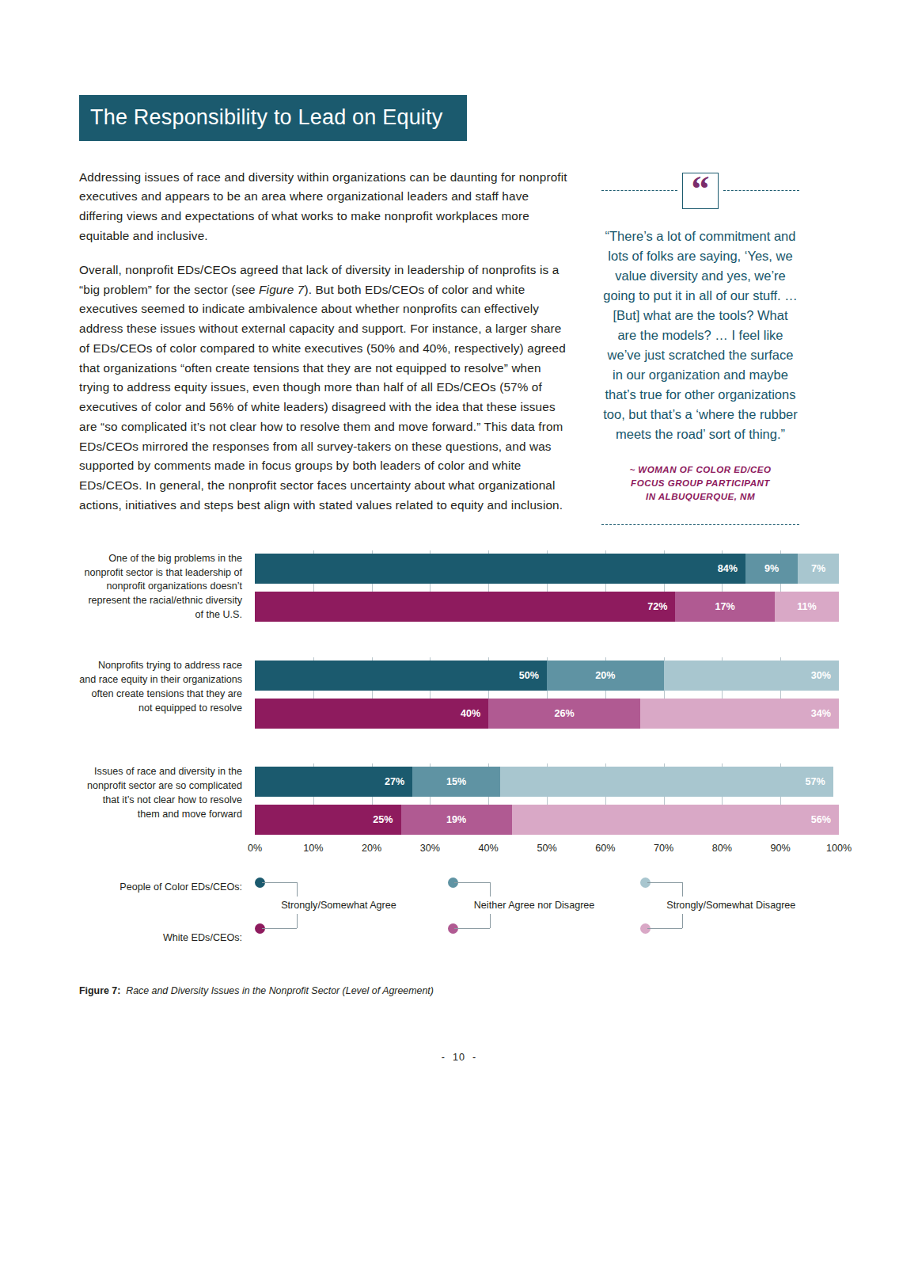The Responsibility to Lead on Equity
Addressing issues of race and diversity within organizations can be daunting for nonprofit executives and appears to be an area where organizational leaders and staff have differing views and expectations of what works to make nonprofit workplaces more equitable and inclusive.
Overall, nonprofit EDs/CEOs agreed that lack of diversity in leadership of nonprofits is a “big problem” for the sector (see Figure 7). But both EDs/CEOs of color and white executives seemed to indicate ambivalence about whether nonprofits can effectively address these issues without external capacity and support. For instance, a larger share of EDs/CEOs of color compared to white executives (50% and 40%, respectively) agreed that organizations “often create tensions that they are not equipped to resolve” when trying to address equity issues, even though more than half of all EDs/CEOs (57% of executives of color and 56% of white leaders) disagreed with the idea that these issues are “so complicated it’s not clear how to resolve them and move forward.” This data from EDs/CEOs mirrored the responses from all survey-takers on these questions, and was supported by comments made in focus groups by both leaders of color and white EDs/CEOs. In general, the nonprofit sector faces uncertainty about what organizational actions, initiatives and steps best align with stated values related to equity and inclusion.
“
“There’s a lot of commitment and lots of folks are saying, ‘Yes, we value diversity and yes, we’re going to put it in all of our stuff. … [But] what are the tools? What are the models? … I feel like we’ve just scratched the surface in our organization and maybe that’s true for other organizations too, but that’s a ‘where the rubber meets the road’ sort of thing.”
~ Woman of Color ED/CEO
Focus Group Participant
in Albuquerque, NM
One of the big problems in the nonprofit sector is that leadership of nonprofit organizations doesn’t represent the racial/ethnic diversity of the U.S.
84%
9%
7%
72%
17%
11%
Nonprofits trying to address race and race equity in their organizations often create tensions that they are not equipped to resolve
50%
20%
30%
40%
26%
34%
Issues of race and diversity in the nonprofit sector are so complicated that it’s not clear how to resolve them and move forward
27%
15%
57%
25%
19%
56%
0%
10%
20%
30%
40%
50%
60%
70%
80%
90%
100%
People of Color EDs/CEOs:
White EDs/CEOs:
Strongly/Somewhat Agree
Neither Agree nor Disagree
Strongly/Somewhat Disagree
Figure 7: Race and Diversity Issues in the Nonprofit Sector (Level of Agreement)
- 10 -